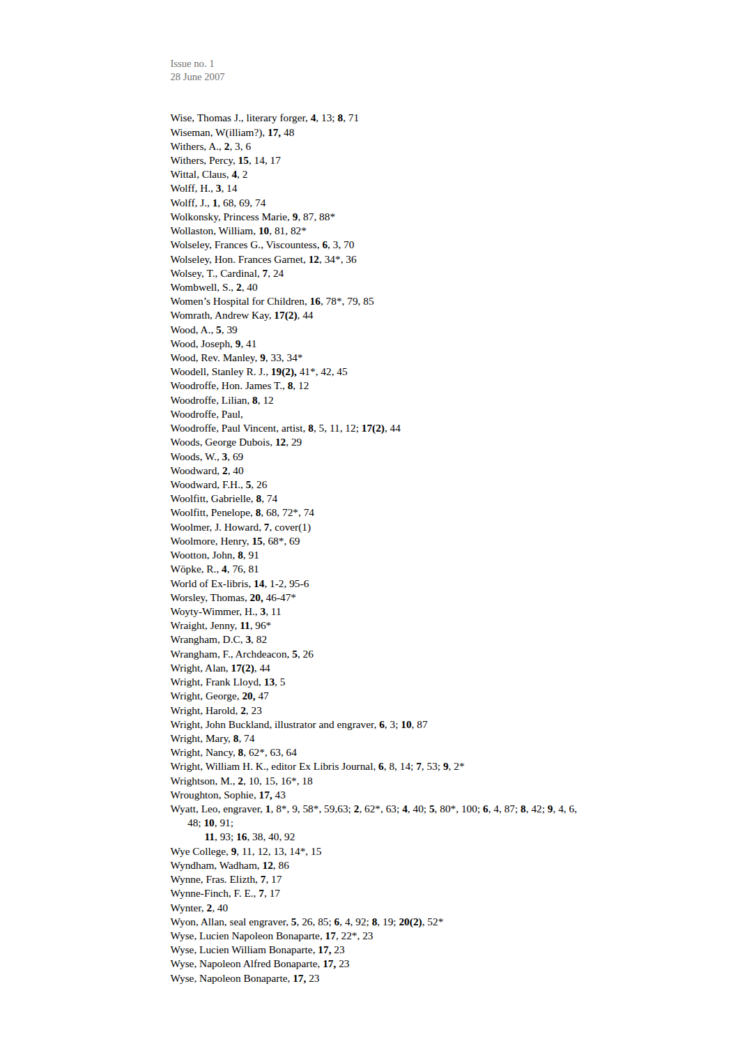Issue no. 1
28 June 2007
Wise, Thomas J., literary forger, 4, 13; 8, 71
Wiseman, W(illiam?), 17, 48
Withers, A., 2, 3, 6
Withers, Percy, 15, 14, 17
Wittal, Claus, 4, 2
Wolff, H., 3, 14
Wolff, J., 1, 68, 69, 74
Wolkonsky, Princess Marie, 9, 87, 88*
Wollaston, William, 10, 81, 82*
Wolseley, Frances G., Viscountess, 6, 3, 70
Wolseley, Hon. Frances Garnet, 12, 34*, 36
Wolsey, T., Cardinal, 7, 24
Wombwell, S., 2, 40
Women’s Hospital for Children, 16, 78*, 79, 85
Womrath, Andrew Kay, 17(2), 44
Wood, A., 5, 39
Wood, Joseph, 9, 41
Wood, Rev. Manley, 9, 33, 34*
Woodell, Stanley R. J., 19(2), 41*, 42, 45
Woodroffe, Hon. James T., 8, 12
Woodroffe, Lilian, 8, 12
Woodroffe, Paul,
Woodroffe, Paul Vincent, artist, 8, 5, 11, 12; 17(2), 44
Woods, George Dubois, 12, 29
Woods, W., 3, 69
Woodward, 2, 40
Woodward, F.H., 5, 26
Woolfitt, Gabrielle, 8, 74
Woolfitt, Penelope, 8, 68, 72*, 74
Woolmer, J. Howard, 7, cover(1)
Woolmore, Henry, 15, 68*, 69
Wootton, John, 8, 91
Wöpke, R., 4, 76, 81
World of Ex-libris, 14, 1-2, 95-6
Worsley, Thomas, 20, 46-47*
Woyty-Wimmer, H., 3, 11
Wraight, Jenny, 11, 96*
Wrangham, D.C, 3, 82
Wrangham, F., Archdeacon, 5, 26
Wright, Alan, 17(2), 44
Wright, Frank Lloyd, 13, 5
Wright, George, 20, 47
Wright, Harold, 2, 23
Wright, John Buckland, illustrator and engraver, 6, 3; 10, 87
Wright, Mary, 8, 74
Wright, Nancy, 8, 62*, 63, 64
Wright, William H. K., editor Ex Libris Journal, 6, 8, 14; 7, 53; 9, 2*
Wrightson, M., 2, 10, 15, 16*, 18
Wroughton, Sophie, 17, 43
Wyatt, Leo, engraver, 1, 8*, 9, 58*, 59,63; 2, 62*, 63; 4, 40; 5, 80*, 100; 6, 4, 87; 8, 42; 9, 4, 6, 48; 10, 91;
11, 93; 16, 38, 40, 92
Wye College, 9, 11, 12, 13, 14*, 15
Wyndham, Wadham, 12, 86
Wynne, Fras. Elizth, 7, 17
Wynne-Finch, F. E., 7, 17
Wynter, 2, 40
Wyon, Allan, seal engraver, 5, 26, 85; 6, 4, 92; 8, 19; 20(2), 52*
Wyse, Lucien Napoleon Bonaparte, 17, 22*, 23
Wyse, Lucien William Bonaparte, 17, 23
Wyse, Napoleon Alfred Bonaparte, 17, 23
Wyse, Napoleon Bonaparte, 17, 23